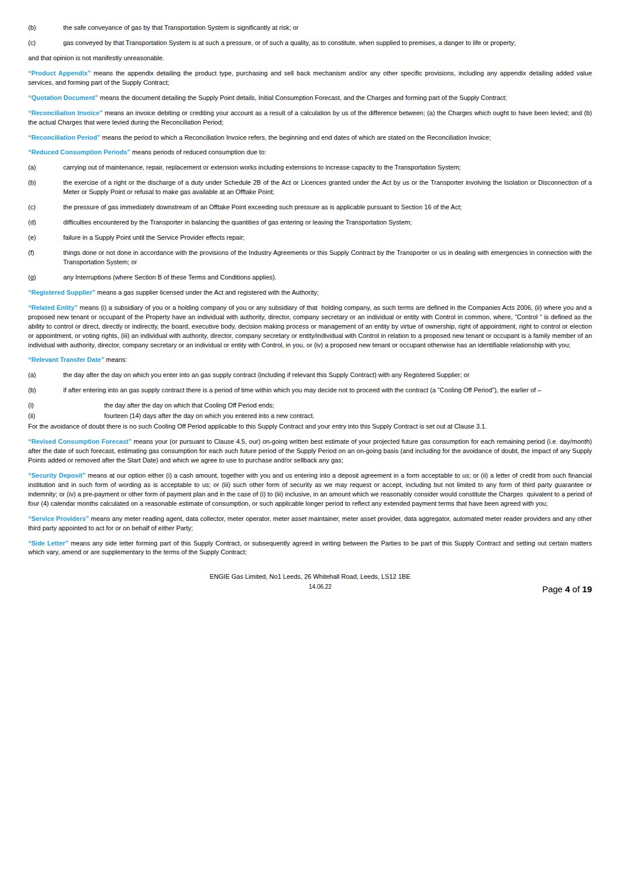(b)
the safe conveyance of gas by that Transportation System is significantly at risk; or
(c)
gas conveyed by that Transportation System is at such a pressure, or of such a quality, as to constitute, when supplied to premises, a danger to life or property;
and that opinion is not manifestly unreasonable.
“Product Appendix” means the appendix detailing the product type, purchasing and sell back mechanism and/or any other specific provisions, including any appendix detailing added value services, and forming part of the Supply Contract;
“Quotation Document” means the document detailing the Supply Point details, Initial Consumption Forecast, and the Charges and forming part of the Supply Contract;
“Reconciliation Invoice” means an invoice debiting or crediting your account as a result of a calculation by us of the difference between; (a) the Charges which ought to have been levied; and (b) the actual Charges that were levied during the Reconciliation Period;
“Reconciliation Period” means the period to which a Reconciliation Invoice refers, the beginning and end dates of which are stated on the Reconciliation Invoice;
“Reduced Consumption Periods” means periods of reduced consumption due to:
(a)
carrying out of maintenance, repair, replacement or extension works including extensions to increase capacity to the Transportation System;
(b)
the exercise of a right or the discharge of a duty under Schedule 2B of the Act or Licences granted under the Act by us or the Transporter involving the Isolation or Disconnection of a Meter or Supply Point or refusal to make gas available at an Offtake Point;
(c)
the pressure of gas immediately downstream of an Offtake Point exceeding such pressure as is applicable pursuant to Section 16 of the Act;
(d)
difficulties encountered by the Transporter in balancing the quantities of gas entering or leaving the Transportation System;
(e)
failure in a Supply Point until the Service Provider effects repair;
(f)
things done or not done in accordance with the provisions of the Industry Agreements or this Supply Contract by the Transporter or us in dealing with emergencies in connection with the Transportation System; or
(g)
any Interruptions (where Section B of these Terms and Conditions applies).
“Registered Supplier” means a gas supplier licensed under the Act and registered with the Authority;
“Related Entity” means (i) a subsidiary of you or a holding company of you or any subsidiary of that holding company, as such terms are defined in the Companies Acts 2006, (ii) where you and a proposed new tenant or occupant of the Property have an individual with authority, director, company secretary or an individual or entity with Control in common, where, “Control “ is defined as the ability to control or direct, directly or indirectly, the board, executive body, decision making process or management of an entity by virtue of ownership, right of appointment, right to control or election or appointment, or voting rights, (iii) an individual with authority, director, company secretary or entity/individual with Control in relation to a proposed new tenant or occupant is a family member of an individual with authority, director, company secretary or an individual or entity with Control, in you, or (iv) a proposed new tenant or occupant otherwise has an identifiable relationship with you;
“Relevant Transfer Date” means:
(a)
the day after the day on which you enter into an gas supply contract (including if relevant this Supply Contract) with any Registered Supplier; or
(b)
if after entering into an gas supply contract there is a period of time within which you may decide not to proceed with the contract (a “Cooling Off Period”), the earlier of –
(i)
the day after the day on which that Cooling Off Period ends;
(ii)
fourteen (14) days after the day on which you entered into a new contract.
For the avoidance of doubt there is no such Cooling Off Period applicable to this Supply Contract and your entry into this Supply Contract is set out at Clause 3.1.
“Revised Consumption Forecast” means your (or pursuant to Clause 4.5, our) on-going written best estimate of your projected future gas consumption for each remaining period (i.e. day/month) after the date of such forecast, estimating gas consumption for each such future period of the Supply Period on an on-going basis (and including for the avoidance of doubt, the impact of any Supply Points added or removed after the Start Date) and which we agree to use to purchase and/or sellback any gas;
“Security Deposit” means at our option either (i) a cash amount, together with you and us entering into a deposit agreement in a form acceptable to us; or (ii) a letter of credit from such financial institution and in such form of wording as is acceptable to us; or (iii) such other form of security as we may request or accept, including but not limited to any form of third party guarantee or indemnity; or (iv) a pre-payment or other form of payment plan and in the case of (i) to (iii) inclusive, in an amount which we reasonably consider would constitute the Charges quivalent to a period of four (4) calendar months calculated on a reasonable estimate of consumption, or such applicable longer period to reflect any extended payment terms that have been agreed with you;
“Service Providers” means any meter reading agent, data collector, meter operator, meter asset maintainer, meter asset provider, data aggregator, automated meter reader providers and any other third party appointed to act for or on behalf of either Party;
“Side Letter” means any side letter forming part of this Supply Contract, or subsequently agreed in writing between the Parties to be part of this Supply Contract and setting out certain matters which vary, amend or are supplementary to the terms of the Supply Contract;
ENGIE Gas Limited, No1 Leeds, 26 Whitehall Road, Leeds, LS12 1BE
14.06.22
Page 4 of 19